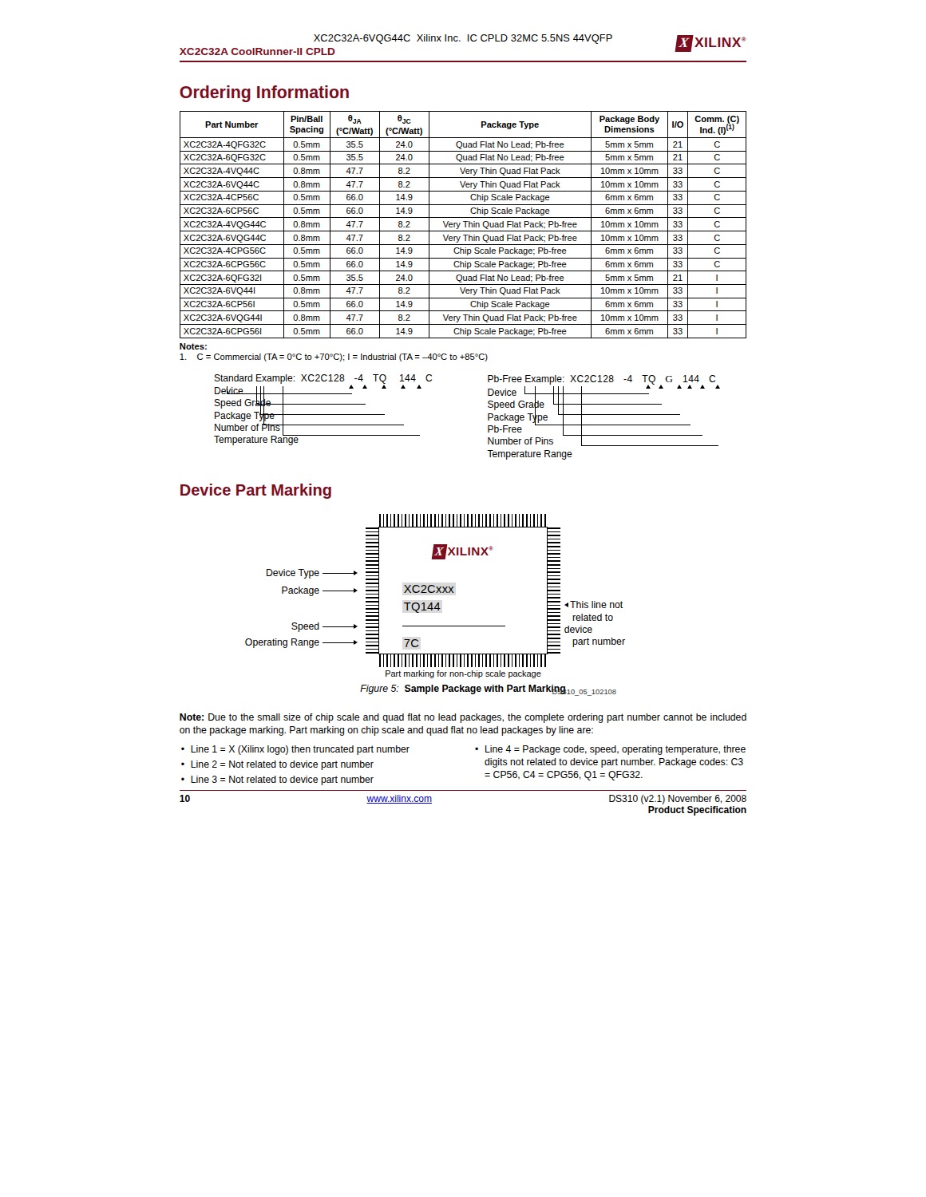XC2C32A-6VQG44C Xilinx Inc. IC CPLD 32MC 5.5NS 44VQFP
XC2C32A CoolRunner-II CPLD XXILINX®
Ordering Information
| Part Number | Pin/Ball Spacing | θ JA (°C/Watt) | θ JC (°C/Watt) | Package Type | Package Body Dimensions | I/O | Comm. (C) Ind. (I) (1) |
| --- | --- | --- | --- | --- | --- | --- | --- |
| XC2C32A-4QFG32C | 0.5mm | 35.5 | 24.0 | Quad Flat No Lead; Pb-free | 5mm x 5mm | 21 | C |
| XC2C32A-6QFG32C | 0.5mm | 35.5 | 24.0 | Quad Flat No Lead; Pb-free | 5mm x 5mm | 21 | C |
| XC2C32A-4VQ44C | 0.8mm | 47.7 | 8.2 | Very Thin Quad Flat Pack | 10mm x 10mm | 33 | C |
| XC2C32A-6VQ44C | 0.8mm | 47.7 | 8.2 | Very Thin Quad Flat Pack | 10mm x 10mm | 33 | C |
| XC2C32A-4CP56C | 0.5mm | 66.0 | 14.9 | Chip Scale Package | 6mm x 6mm | 33 | C |
| XC2C32A-6CP56C | 0.5mm | 66.0 | 14.9 | Chip Scale Package | 6mm x 6mm | 33 | C |
| XC2C32A-4VQG44C | 0.8mm | 47.7 | 8.2 | Very Thin Quad Flat Pack; Pb-free | 10mm x 10mm | 33 | C |
| XC2C32A-6VQG44C | 0.8mm | 47.7 | 8.2 | Very Thin Quad Flat Pack; Pb-free | 10mm x 10mm | 33 | C |
| XC2C32A-4CPG56C | 0.5mm | 66.0 | 14.9 | Chip Scale Package; Pb-free | 6mm x 6mm | 33 | C |
| XC2C32A-6CPG56C | 0.5mm | 66.0 | 14.9 | Chip Scale Package; Pb-free | 6mm x 6mm | 33 | C |
| XC2C32A-6QFG32I | 0.5mm | 35.5 | 24.0 | Quad Flat No Lead; Pb-free | 5mm x 5mm | 21 | I |
| XC2C32A-6VQ44I | 0.8mm | 47.7 | 8.2 | Very Thin Quad Flat Pack | 10mm x 10mm | 33 | I |
| XC2C32A-6CP56I | 0.5mm | 66.0 | 14.9 | Chip Scale Package | 6mm x 6mm | 33 | I |
| XC2C32A-6VQG44I | 0.8mm | 47.7 | 8.2 | Very Thin Quad Flat Pack; Pb-free | 10mm x 10mm | 33 | I |
| XC2C32A-6CPG56I | 0.5mm | 66.0 | 14.9 | Chip Scale Package; Pb-free | 6mm x 6mm | 33 | I |
Notes:
1. C = Commercial (TA = 0°C to +70°C); I = Industrial (TA = –40°C to +85°C)
Standard Example: XC2C128 -4 TQ 144 C
Device
Speed Grade
Package Type
Number of Pins
Temperature Range
Pb-Free Example: XC2C128 -4 TQ G 144 C
Device
Speed Grade
Package Type
Pb-Free
Number of Pins
Temperature Range
Device Part Marking
XXILINX®
XC2Cxxx
TQ144
7C
Device Type
Package
Speed
Operating Range
This line not
related to device
part number
Part marking for non-chip scale package
DS310_05_102108
Figure 5: Sample Package with Part Marking
Note: Due to the small size of chip scale and quad flat no lead packages, the complete ordering part number cannot be included on the package marking. Part marking on chip scale and quad flat no lead packages by line are:
Line 1 = X (Xilinx logo) then truncated part number
Line 2 = Not related to device part number
Line 3 = Not related to device part number
Line 4 = Package code, speed, operating temperature, three digits not related to device part number. Package codes: C3 = CP56, C4 = CPG56, Q1 = QFG32.
10
www.xilinx.com
DS310 (v2.1) November 6, 2008
Product Specification